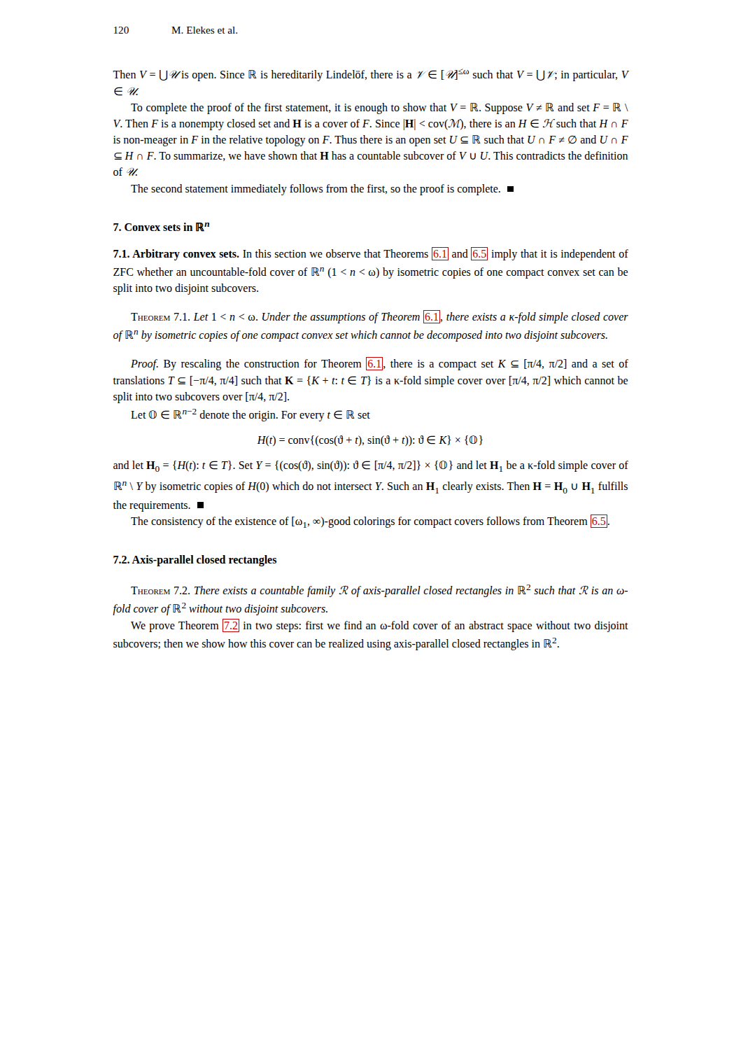120 M. Elekes et al.
Then V = ⋃𝒰 is open. Since ℝ is hereditarily Lindelöf, there is a 𝒱 ∈ [𝒰]≤ω such that V = ⋃𝒱; in particular, V ∈ 𝒰.
To complete the proof of the first statement, it is enough to show that V = ℝ. Suppose V ≠ ℝ and set F = ℝ \ V. Then F is a nonempty closed set and H is a cover of F. Since |H| < cov(ℳ), there is an H ∈ ℋ such that H ∩ F is non-meager in F in the relative topology on F. Thus there is an open set U ⊆ ℝ such that U ∩ F ≠ ∅ and U ∩ F ⊆ H ∩ F. To summarize, we have shown that H has a countable subcover of V ∪ U. This contradicts the definition of 𝒰.
The second statement immediately follows from the first, so the proof is complete.
7. Convex sets in ℝn
7.1. Arbitrary convex sets. In this section we observe that Theorems 6.1 and 6.5 imply that it is independent of ZFC whether an uncountable-fold cover of ℝn (1 < n < ω) by isometric copies of one compact convex set can be split into two disjoint subcovers.
Theorem 7.1. Let 1 < n < ω. Under the assumptions of Theorem 6.1, there exists a κ-fold simple closed cover of ℝn by isometric copies of one compact convex set which cannot be decomposed into two disjoint subcovers.
Proof. By rescaling the construction for Theorem 6.1, there is a compact set K ⊆ [π/4, π/2] and a set of translations T ⊆ [−π/4, π/4] such that K = {K + t: t ∈ T} is a κ-fold simple cover over [π/4, π/2] which cannot be split into two subcovers over [π/4, π/2].
Let 𝕆 ∈ ℝn−2 denote the origin. For every t ∈ ℝ set
H(t) = conv{(cos(ϑ + t), sin(ϑ + t)): ϑ ∈ K} × {𝕆}
and let H0 = {H(t): t ∈ T}. Set Y = {(cos(ϑ), sin(ϑ)): ϑ ∈ [π/4, π/2]} × {𝕆} and let H1 be a κ-fold simple cover of ℝn \ Y by isometric copies of H(0) which do not intersect Y. Such an H1 clearly exists. Then H = H0 ∪ H1 fulfills the requirements.
The consistency of the existence of [ω1, ∞)-good colorings for compact covers follows from Theorem 6.5.
7.2. Axis-parallel closed rectangles
Theorem 7.2. There exists a countable family ℛ of axis-parallel closed rectangles in ℝ2 such that ℛ is an ω-fold cover of ℝ2 without two disjoint subcovers.
We prove Theorem 7.2 in two steps: first we find an ω-fold cover of an abstract space without two disjoint subcovers; then we show how this cover can be realized using axis-parallel closed rectangles in ℝ2.